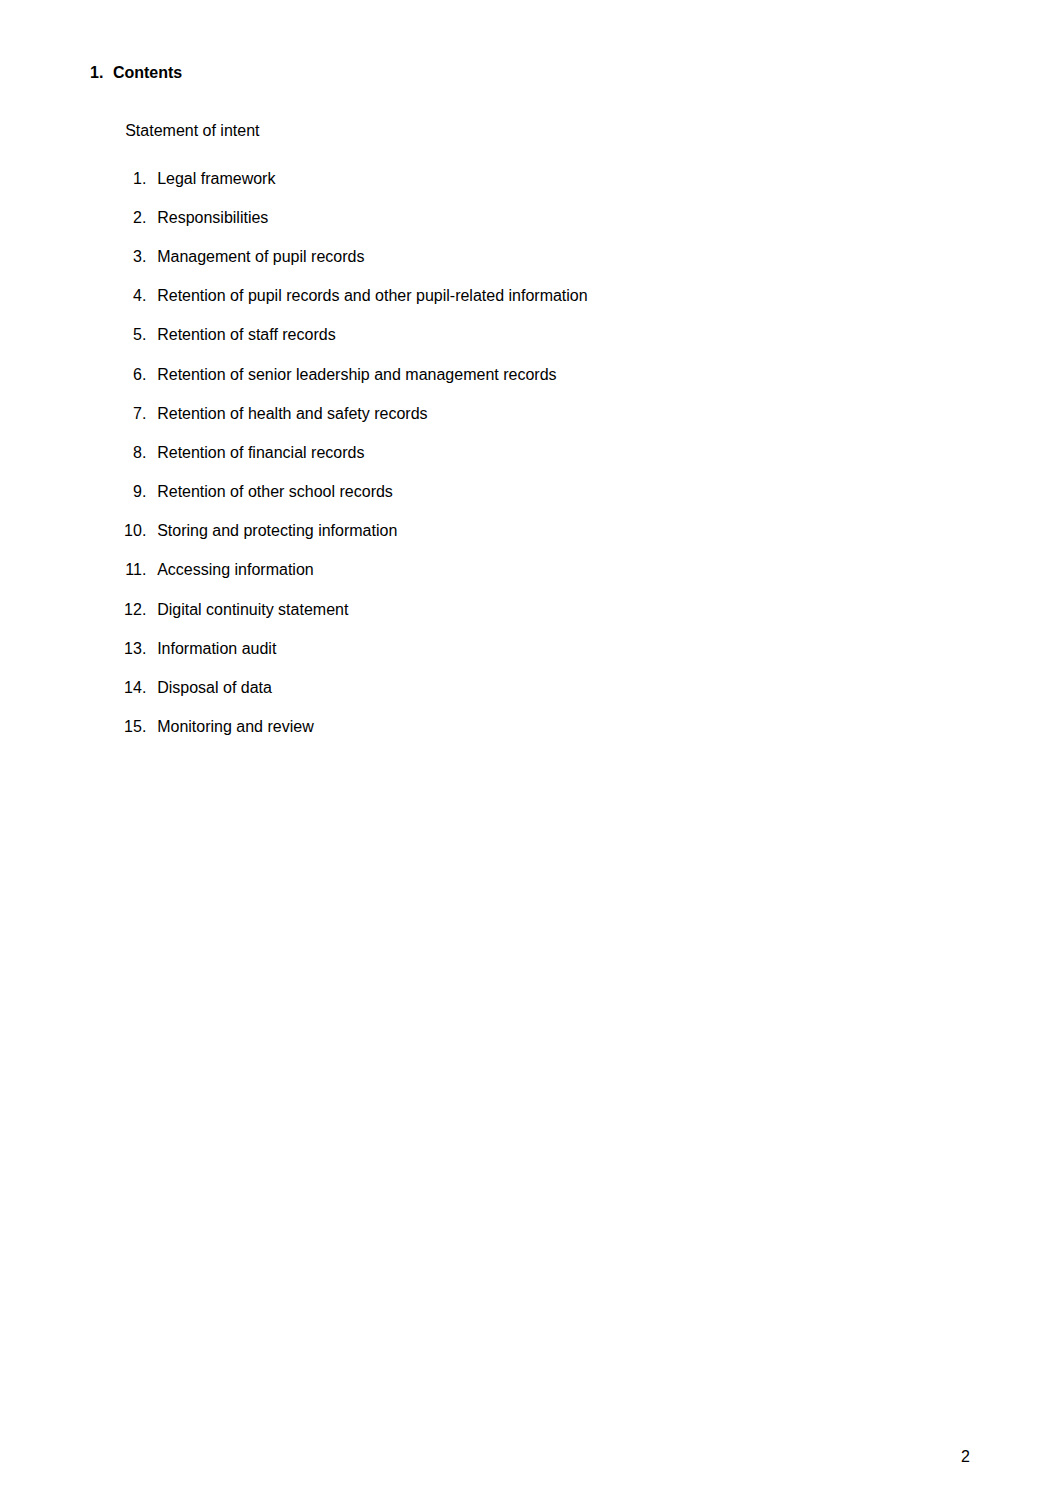1. Contents
Statement of intent
Legal framework
Responsibilities
Management of pupil records
Retention of pupil records and other pupil-related information
Retention of staff records
Retention of senior leadership and management records
Retention of health and safety records
Retention of financial records
Retention of other school records
Storing and protecting information
Accessing information
Digital continuity statement
Information audit
Disposal of data
Monitoring and review
2